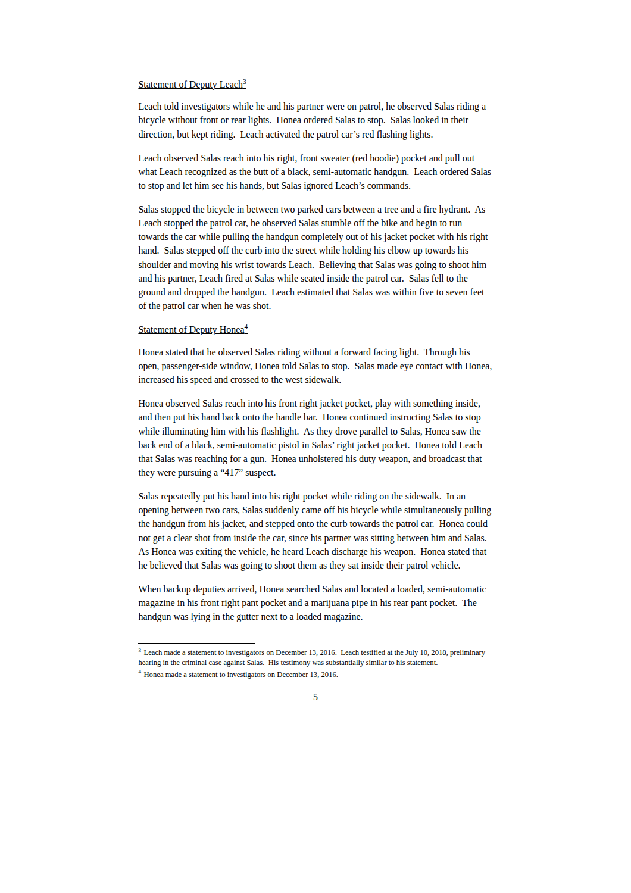Statement of Deputy Leach3
Leach told investigators while he and his partner were on patrol, he observed Salas riding a bicycle without front or rear lights. Honea ordered Salas to stop. Salas looked in their direction, but kept riding. Leach activated the patrol car’s red flashing lights.
Leach observed Salas reach into his right, front sweater (red hoodie) pocket and pull out what Leach recognized as the butt of a black, semi-automatic handgun. Leach ordered Salas to stop and let him see his hands, but Salas ignored Leach’s commands.
Salas stopped the bicycle in between two parked cars between a tree and a fire hydrant. As Leach stopped the patrol car, he observed Salas stumble off the bike and begin to run towards the car while pulling the handgun completely out of his jacket pocket with his right hand. Salas stepped off the curb into the street while holding his elbow up towards his shoulder and moving his wrist towards Leach. Believing that Salas was going to shoot him and his partner, Leach fired at Salas while seated inside the patrol car. Salas fell to the ground and dropped the handgun. Leach estimated that Salas was within five to seven feet of the patrol car when he was shot.
Statement of Deputy Honea4
Honea stated that he observed Salas riding without a forward facing light. Through his open, passenger-side window, Honea told Salas to stop. Salas made eye contact with Honea, increased his speed and crossed to the west sidewalk.
Honea observed Salas reach into his front right jacket pocket, play with something inside, and then put his hand back onto the handle bar. Honea continued instructing Salas to stop while illuminating him with his flashlight. As they drove parallel to Salas, Honea saw the back end of a black, semi-automatic pistol in Salas’ right jacket pocket. Honea told Leach that Salas was reaching for a gun. Honea unholstered his duty weapon, and broadcast that they were pursuing a “417” suspect.
Salas repeatedly put his hand into his right pocket while riding on the sidewalk. In an opening between two cars, Salas suddenly came off his bicycle while simultaneously pulling the handgun from his jacket, and stepped onto the curb towards the patrol car. Honea could not get a clear shot from inside the car, since his partner was sitting between him and Salas. As Honea was exiting the vehicle, he heard Leach discharge his weapon. Honea stated that he believed that Salas was going to shoot them as they sat inside their patrol vehicle.
When backup deputies arrived, Honea searched Salas and located a loaded, semi-automatic magazine in his front right pant pocket and a marijuana pipe in his rear pant pocket. The handgun was lying in the gutter next to a loaded magazine.
3 Leach made a statement to investigators on December 13, 2016. Leach testified at the July 10, 2018, preliminary hearing in the criminal case against Salas. His testimony was substantially similar to his statement.
4 Honea made a statement to investigators on December 13, 2016.
5